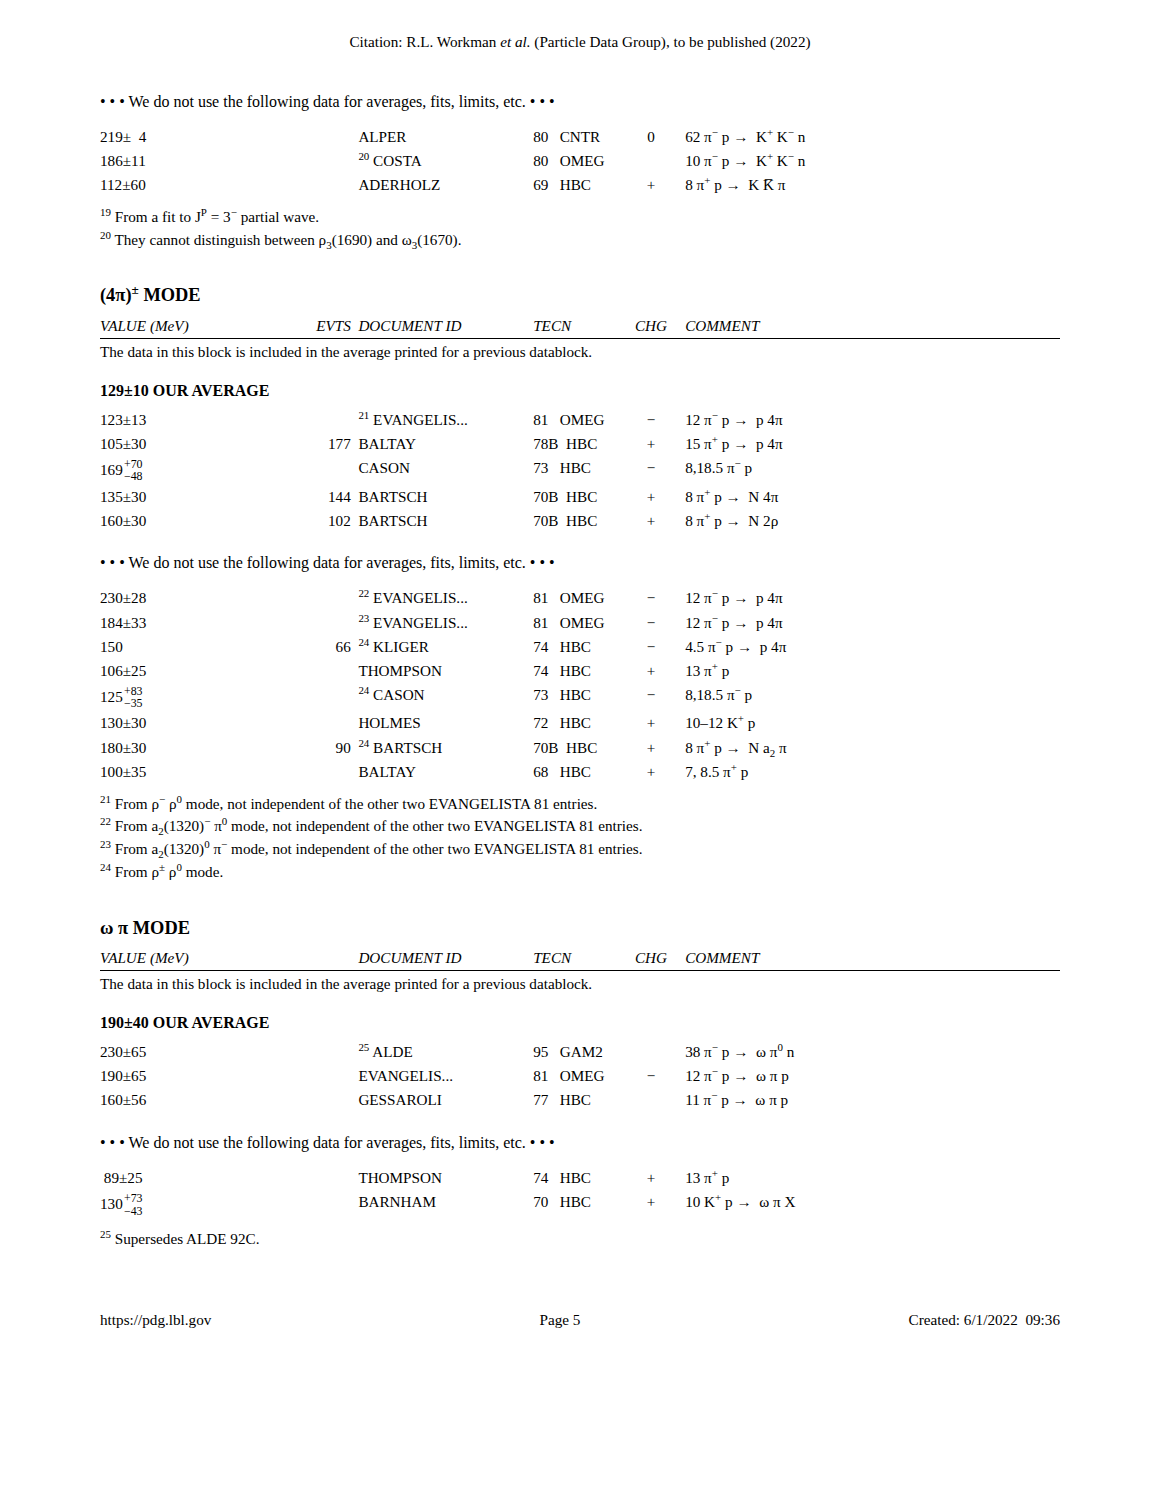Citation: R.L. Workman et al. (Particle Data Group), to be published (2022)
• • • We do not use the following data for averages, fits, limits, etc. • • •
| 219± 4 | | ALPER | 80 CNTR | 0 | 62 π − p → K + K − n |
| 186±11 | | 20 COSTA | 80 OMEG | | 10 π − p → K + K − n |
| 112±60 | | ADERHOLZ | 69 HBC | + | 8 π + p → K K̅ π |
19 From a fit to JP = 3− partial wave.
20 They cannot distinguish between ρ3(1690) and ω3(1670).
(4π)± MODE
| VALUE (MeV) | EVTS | DOCUMENT ID | TECN | CHG | COMMENT |
The data in this block is included in the average printed for a previous datablock.
129±10 OUR AVERAGE
| 123±13 | | 21 EVANGELIS... | 81 OMEG | − | 12 π − p → p 4π |
| 105±30 | 177 | BALTAY | 78B HBC | + | 15 π + p → p 4π |
| 169 +70 −48 | | CASON | 73 HBC | − | 8,18.5 π − p |
| 135±30 | 144 | BARTSCH | 70B HBC | + | 8 π + p → N 4π |
| 160±30 | 102 | BARTSCH | 70B HBC | + | 8 π + p → N 2ρ |
• • • We do not use the following data for averages, fits, limits, etc. • • •
| 230±28 | | 22 EVANGELIS... | 81 OMEG | − | 12 π − p → p 4π |
| 184±33 | | 23 EVANGELIS... | 81 OMEG | − | 12 π − p → p 4π |
| 150 | 66 | 24 KLIGER | 74 HBC | − | 4.5 π − p → p 4π |
| 106±25 | | THOMPSON | 74 HBC | + | 13 π + p |
| 125 +83 −35 | | 24 CASON | 73 HBC | − | 8,18.5 π − p |
| 130±30 | | HOLMES | 72 HBC | + | 10–12 K + p |
| 180±30 | 90 | 24 BARTSCH | 70B HBC | + | 8 π + p → N a 2 π |
| 100±35 | | BALTAY | 68 HBC | + | 7, 8.5 π + p |
21 From ρ− ρ0 mode, not independent of the other two EVANGELISTA 81 entries.
22 From a2(1320)− π0 mode, not independent of the other two EVANGELISTA 81 entries.
23 From a2(1320)0 π− mode, not independent of the other two EVANGELISTA 81 entries.
24 From ρ± ρ0 mode.
ω π MODE
| VALUE (MeV) | | DOCUMENT ID | TECN | CHG | COMMENT |
The data in this block is included in the average printed for a previous datablock.
190±40 OUR AVERAGE
| 230±65 | | 25 ALDE | 95 GAM2 | | 38 π − p → ω π 0 n |
| 190±65 | | EVANGELIS... | 81 OMEG | − | 12 π − p → ω π p |
| 160±56 | | GESSAROLI | 77 HBC | | 11 π − p → ω π p |
• • • We do not use the following data for averages, fits, limits, etc. • • •
| 89±25 | | THOMPSON | 74 HBC | + | 13 π + p |
| 130 +73 −43 | | BARNHAM | 70 HBC | + | 10 K + p → ω π X |
25 Supersedes ALDE 92C.
https://pdg.lbl.gov
Page 5
Created: 6/1/2022 09:36